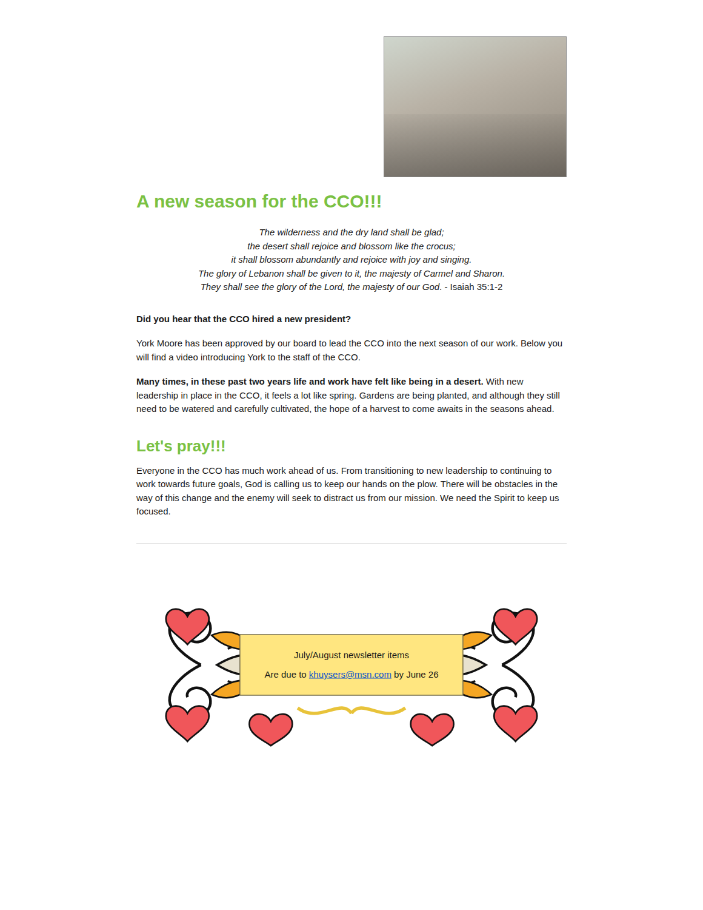A new season for the CCO!!!
The wilderness and the dry land shall be glad;
the desert shall rejoice and blossom like the crocus;
it shall blossom abundantly and rejoice with joy and singing.
The glory of Lebanon shall be given to it, the majesty of Carmel and Sharon.
They shall see the glory of the Lord, the majesty of our God. - Isaiah 35:1-2
Did you hear that the CCO hired a new president?
York Moore has been approved by our board to lead the CCO into the next season of our work. Below you will find a video introducing York to the staff of the CCO.
Many times, in these past two years life and work have felt like being in a desert. With new leadership in place in the CCO, it feels a lot like spring. Gardens are being planted, and although they still need to be watered and carefully cultivated, the hope of a harvest to come awaits in the seasons ahead.
Let's pray!!!
Everyone in the CCO has much work ahead of us. From transitioning to new leadership to continuing to work towards future goals, God is calling us to keep our hands on the plow. There will be obstacles in the way of this change and the enemy will seek to distract us from our mission. We need the Spirit to keep us focused.
July/August newsletter items
Are due to khuysers@msn.com by June 26